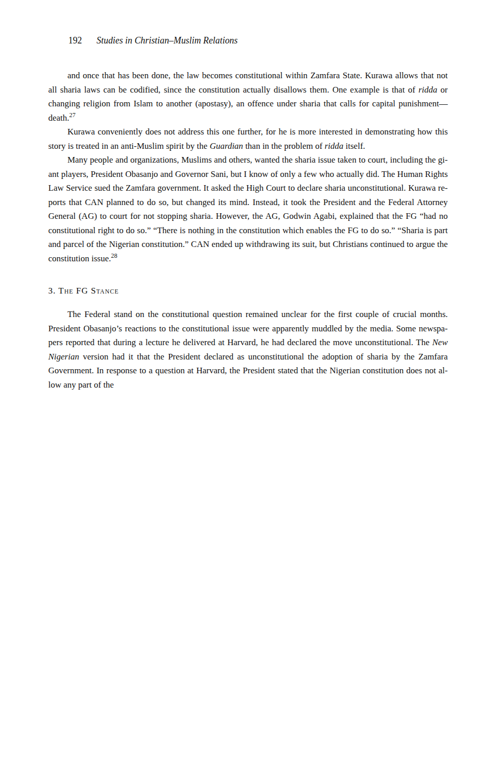192 Studies in Christian–Muslim Relations
and once that has been done, the law becomes constitutional within Zamfara State. Kurawa allows that not all sharia laws can be codified, since the constitution actually disallows them. One example is that of ridda or changing religion from Islam to another (apostasy), an offence under sharia that calls for capital punishment—death.27
Kurawa conveniently does not address this one further, for he is more interested in demonstrating how this story is treated in an anti-Muslim spirit by the Guardian than in the problem of ridda itself.
Many people and organizations, Muslims and others, wanted the sharia issue taken to court, including the giant players, President Obasanjo and Governor Sani, but I know of only a few who actually did. The Human Rights Law Service sued the Zamfara government. It asked the High Court to declare sharia unconstitutional. Kurawa reports that CAN planned to do so, but changed its mind. Instead, it took the President and the Federal Attorney General (AG) to court for not stopping sharia. However, the AG, Godwin Agabi, explained that the FG “had no constitutional right to do so.” “There is nothing in the constitution which enables the FG to do so.” “Sharia is part and parcel of the Nigerian constitution.” CAN ended up withdrawing its suit, but Christians continued to argue the constitution issue.28
3. The FG Stance
The Federal stand on the constitutional question remained unclear for the first couple of crucial months. President Obasanjo’s reactions to the constitutional issue were apparently muddled by the media. Some newspapers reported that during a lecture he delivered at Harvard, he had declared the move unconstitutional. The New Nigerian version had it that the President declared as unconstitutional the adoption of sharia by the Zamfara Government. In response to a question at Harvard, the President stated that the Nigerian constitution does not allow any part of the